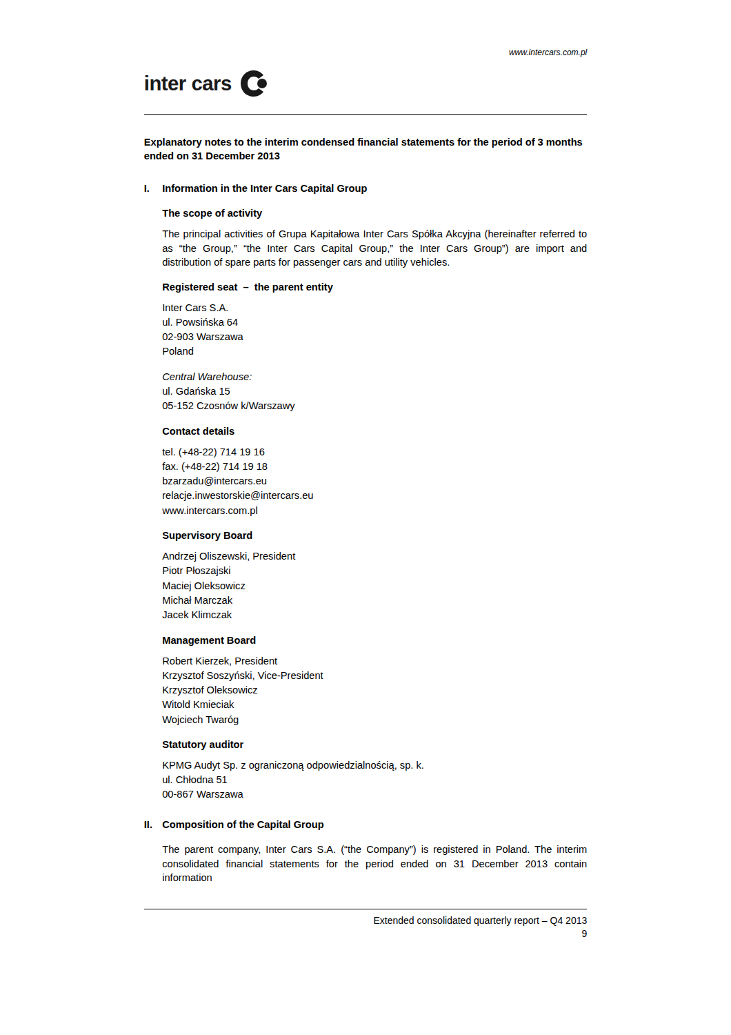www.intercars.com.pl
inter cars
Explanatory notes to the interim condensed financial statements for the period of 3 months ended on 31 December 2013
I. Information in the Inter Cars Capital Group
The scope of activity
The principal activities of Grupa Kapitałowa Inter Cars Spółka Akcyjna (hereinafter referred to as “the Group,” “the Inter Cars Capital Group,” the Inter Cars Group”) are import and distribution of spare parts for passenger cars and utility vehicles.
Registered seat – the parent entity
Inter Cars S.A.
ul. Powsińska 64
02-903 Warszawa
Poland
Central Warehouse:
ul. Gdańska 15
05-152 Czosnów k/Warszawy
Contact details
tel. (+48-22) 714 19 16
fax. (+48-22) 714 19 18
bzarzadu@intercars.eu
relacje.inwestorskie@intercars.eu
www.intercars.com.pl
Supervisory Board
Andrzej Oliszewski, President
Piotr Płoszajski
Maciej Oleksowicz
Michał Marczak
Jacek Klimczak
Management Board
Robert Kierzek, President
Krzysztof Soszyński, Vice-President
Krzysztof Oleksowicz
Witold Kmieciak
Wojciech Twaróg
Statutory auditor
KPMG Audyt Sp. z ograniczoną odpowiedzialnością, sp. k.
ul. Chłodna 51
00-867 Warszawa
II. Composition of the Capital Group
The parent company, Inter Cars S.A. (“the Company”) is registered in Poland. The interim consolidated financial statements for the period ended on 31 December 2013 contain information
Extended consolidated quarterly report – Q4 2013
9